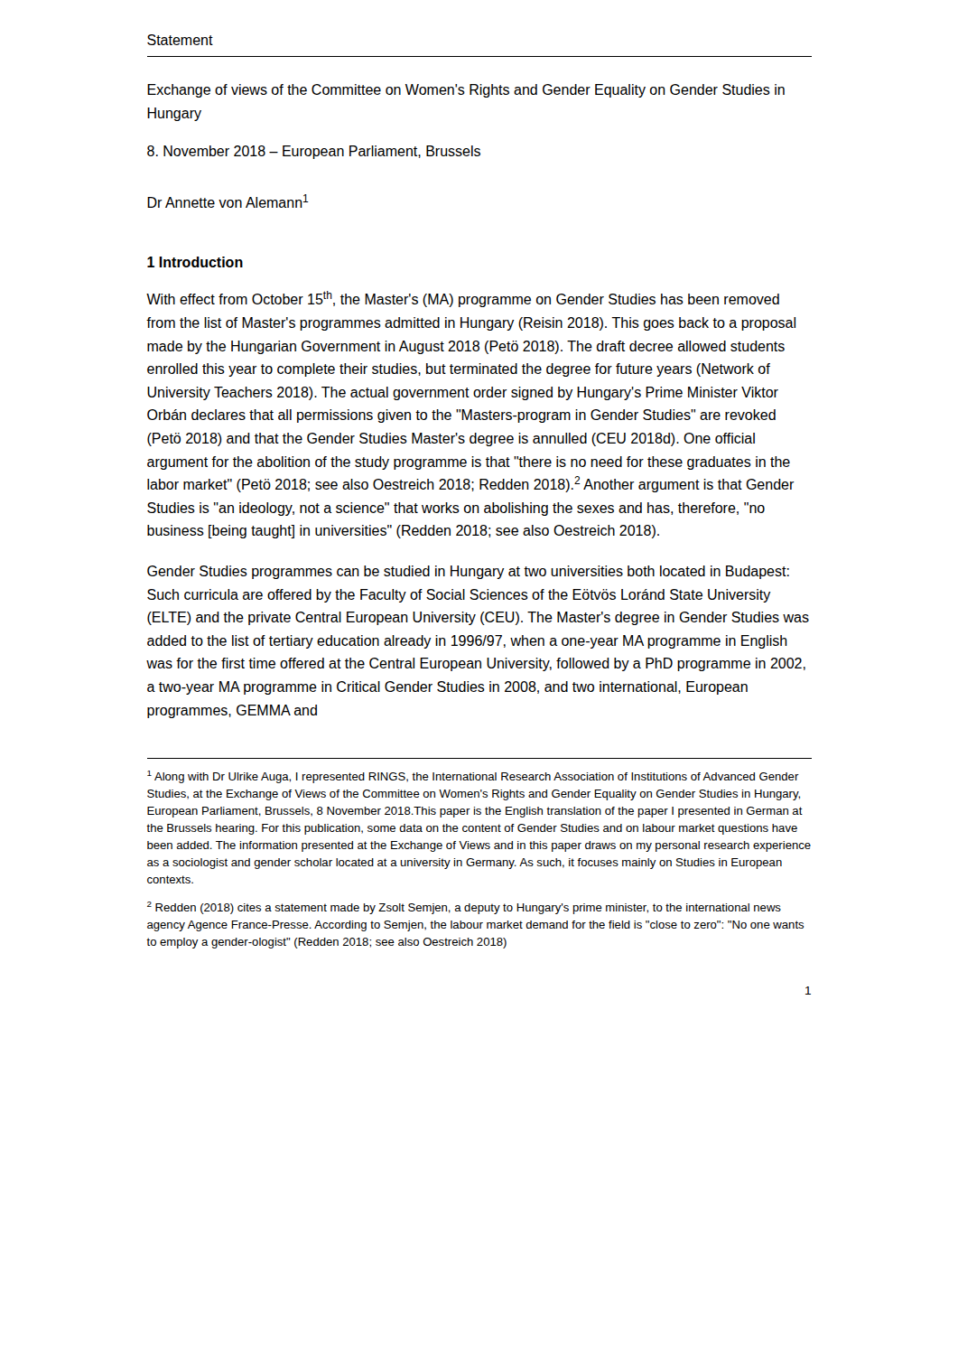Statement
Exchange of views of the Committee on Women's Rights and Gender Equality on Gender Studies in Hungary
8. November 2018 – European Parliament, Brussels
Dr Annette von Alemann1
1 Introduction
With effect from October 15th, the Master's (MA) programme on Gender Studies has been removed from the list of Master's programmes admitted in Hungary (Reisin 2018). This goes back to a proposal made by the Hungarian Government in August 2018 (Petö 2018). The draft decree allowed students enrolled this year to complete their studies, but terminated the degree for future years (Network of University Teachers 2018). The actual government order signed by Hungary's Prime Minister Viktor Orbán declares that all permissions given to the "Masters-program in Gender Studies" are revoked (Petö 2018) and that the Gender Studies Master's degree is annulled (CEU 2018d). One official argument for the abolition of the study programme is that "there is no need for these graduates in the labor market" (Petö 2018; see also Oestreich 2018; Redden 2018).2 Another argument is that Gender Studies is "an ideology, not a science" that works on abolishing the sexes and has, therefore, "no business [being taught] in universities" (Redden 2018; see also Oestreich 2018).
Gender Studies programmes can be studied in Hungary at two universities both located in Budapest: Such curricula are offered by the Faculty of Social Sciences of the Eötvös Loránd State University (ELTE) and the private Central European University (CEU). The Master's degree in Gender Studies was added to the list of tertiary education already in 1996/97, when a one-year MA programme in English was for the first time offered at the Central European University, followed by a PhD programme in 2002, a two-year MA programme in Critical Gender Studies in 2008, and two international, European programmes, GEMMA and
1 Along with Dr Ulrike Auga, I represented RINGS, the International Research Association of Institutions of Advanced Gender Studies, at the Exchange of Views of the Committee on Women's Rights and Gender Equality on Gender Studies in Hungary, European Parliament, Brussels, 8 November 2018.This paper is the English translation of the paper I presented in German at the Brussels hearing. For this publication, some data on the content of Gender Studies and on labour market questions have been added. The information presented at the Exchange of Views and in this paper draws on my personal research experience as a sociologist and gender scholar located at a university in Germany. As such, it focuses mainly on Studies in European contexts.
2 Redden (2018) cites a statement made by Zsolt Semjen, a deputy to Hungary's prime minister, to the international news agency Agence France-Presse. According to Semjen, the labour market demand for the field is "close to zero": "No one wants to employ a gender-ologist" (Redden 2018; see also Oestreich 2018)
1